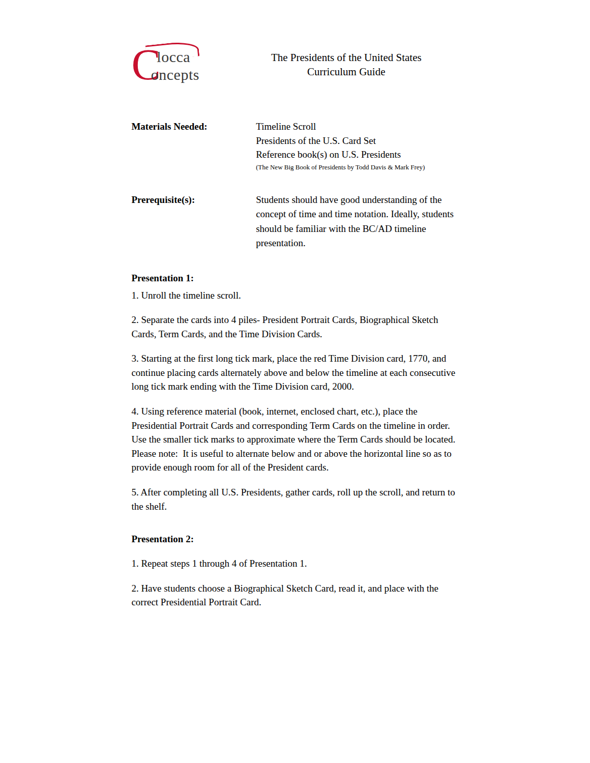C locca oncepts
The Presidents of the United States
Curriculum Guide
Materials Needed:
Timeline Scroll
Presidents of the U.S. Card Set
Reference book(s) on U.S. Presidents (The New Big Book of Presidents by Todd Davis & Mark Frey)
Prerequisite(s):
Students should have good understanding of the concept of time and time notation. Ideally, students should be familiar with the BC/AD timeline presentation.
Presentation 1:
1. Unroll the timeline scroll.
2. Separate the cards into 4 piles- President Portrait Cards, Biographical Sketch Cards, Term Cards, and the Time Division Cards.
3. Starting at the first long tick mark, place the red Time Division card, 1770, and continue placing cards alternately above and below the timeline at each consecutive long tick mark ending with the Time Division card, 2000.
4. Using reference material (book, internet, enclosed chart, etc.), place the Presidential Portrait Cards and corresponding Term Cards on the timeline in order. Use the smaller tick marks to approximate where the Term Cards should be located. Please note: It is useful to alternate below and or above the horizontal line so as to provide enough room for all of the President cards.
5. After completing all U.S. Presidents, gather cards, roll up the scroll, and return to the shelf.
Presentation 2:
1. Repeat steps 1 through 4 of Presentation 1.
2. Have students choose a Biographical Sketch Card, read it, and place with the correct Presidential Portrait Card.